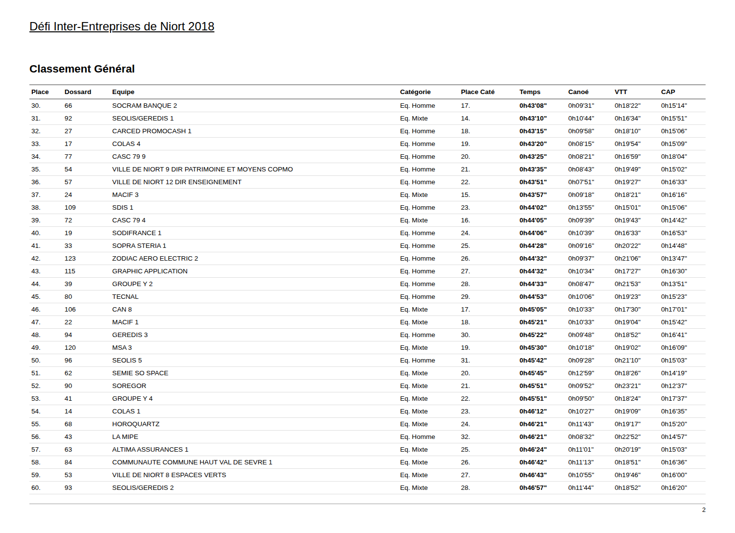Défi Inter-Entreprises de Niort 2018
Classement Général
| Place | Dossard | Equipe | Catégorie | Place Caté | Temps | Canoé | VTT | CAP |
| --- | --- | --- | --- | --- | --- | --- | --- | --- |
| 30. | 66 | SOCRAM BANQUE 2 | Eq. Homme | 17. | 0h43'08" | 0h09'31" | 0h18'22" | 0h15'14" |
| 31. | 92 | SEOLIS/GEREDIS 1 | Eq. Mixte | 14. | 0h43'10" | 0h10'44" | 0h16'34" | 0h15'51" |
| 32. | 27 | CARCED PROMOCASH 1 | Eq. Homme | 18. | 0h43'15" | 0h09'58" | 0h18'10" | 0h15'06" |
| 33. | 17 | COLAS 4 | Eq. Homme | 19. | 0h43'20" | 0h08'15" | 0h19'54" | 0h15'09" |
| 34. | 77 | CASC 79 9 | Eq. Homme | 20. | 0h43'25" | 0h08'21" | 0h16'59" | 0h18'04" |
| 35. | 54 | VILLE DE NIORT 9 DIR PATRIMOINE ET MOYENS COPMO | Eq. Homme | 21. | 0h43'35" | 0h08'43" | 0h19'49" | 0h15'02" |
| 36. | 57 | VILLE DE NIORT 12 DIR ENSEIGNEMENT | Eq. Homme | 22. | 0h43'51" | 0h07'51" | 0h19'27" | 0h16'33" |
| 37. | 24 | MACIF 3 | Eq. Mixte | 15. | 0h43'57" | 0h09'18" | 0h18'21" | 0h16'16" |
| 38. | 109 | SDIS 1 | Eq. Homme | 23. | 0h44'02" | 0h13'55" | 0h15'01" | 0h15'06" |
| 39. | 72 | CASC 79 4 | Eq. Mixte | 16. | 0h44'05" | 0h09'39" | 0h19'43" | 0h14'42" |
| 40. | 19 | SODIFRANCE 1 | Eq. Homme | 24. | 0h44'06" | 0h10'39" | 0h16'33" | 0h16'53" |
| 41. | 33 | SOPRA STERIA 1 | Eq. Homme | 25. | 0h44'28" | 0h09'16" | 0h20'22" | 0h14'48" |
| 42. | 123 | ZODIAC AERO ELECTRIC 2 | Eq. Homme | 26. | 0h44'32" | 0h09'37" | 0h21'06" | 0h13'47" |
| 43. | 115 | GRAPHIC APPLICATION | Eq. Homme | 27. | 0h44'32" | 0h10'34" | 0h17'27" | 0h16'30" |
| 44. | 39 | GROUPE Y 2 | Eq. Homme | 28. | 0h44'33" | 0h08'47" | 0h21'53" | 0h13'51" |
| 45. | 80 | TECNAL | Eq. Homme | 29. | 0h44'53" | 0h10'06" | 0h19'23" | 0h15'23" |
| 46. | 106 | CAN 8 | Eq. Mixte | 17. | 0h45'05" | 0h10'33" | 0h17'30" | 0h17'01" |
| 47. | 22 | MACIF 1 | Eq. Mixte | 18. | 0h45'21" | 0h10'33" | 0h19'04" | 0h15'42" |
| 48. | 94 | GEREDIS 3 | Eq. Homme | 30. | 0h45'22" | 0h09'48" | 0h18'52" | 0h16'41" |
| 49. | 120 | MSA 3 | Eq. Mixte | 19. | 0h45'30" | 0h10'18" | 0h19'02" | 0h16'09" |
| 50. | 96 | SEOLIS 5 | Eq. Homme | 31. | 0h45'42" | 0h09'28" | 0h21'10" | 0h15'03" |
| 51. | 62 | SEMIE SO SPACE | Eq. Mixte | 20. | 0h45'45" | 0h12'59" | 0h18'26" | 0h14'19" |
| 52. | 90 | SOREGOR | Eq. Mixte | 21. | 0h45'51" | 0h09'52" | 0h23'21" | 0h12'37" |
| 53. | 41 | GROUPE Y 4 | Eq. Mixte | 22. | 0h45'51" | 0h09'50" | 0h18'24" | 0h17'37" |
| 54. | 14 | COLAS 1 | Eq. Mixte | 23. | 0h46'12" | 0h10'27" | 0h19'09" | 0h16'35" |
| 55. | 68 | HOROQUARTZ | Eq. Mixte | 24. | 0h46'21" | 0h11'43" | 0h19'17" | 0h15'20" |
| 56. | 43 | LA MIPE | Eq. Homme | 32. | 0h46'21" | 0h08'32" | 0h22'52" | 0h14'57" |
| 57. | 63 | ALTIMA ASSURANCES 1 | Eq. Mixte | 25. | 0h46'24" | 0h11'01" | 0h20'19" | 0h15'03" |
| 58. | 84 | COMMUNAUTE COMMUNE HAUT VAL DE SEVRE 1 | Eq. Mixte | 26. | 0h46'42" | 0h11'13" | 0h18'51" | 0h16'36" |
| 59. | 53 | VILLE DE NIORT 8 ESPACES VERTS | Eq. Mixte | 27. | 0h46'43" | 0h10'55" | 0h19'46" | 0h16'00" |
| 60. | 93 | SEOLIS/GEREDIS 2 | Eq. Mixte | 28. | 0h46'57" | 0h11'44" | 0h18'52" | 0h16'20" |
2